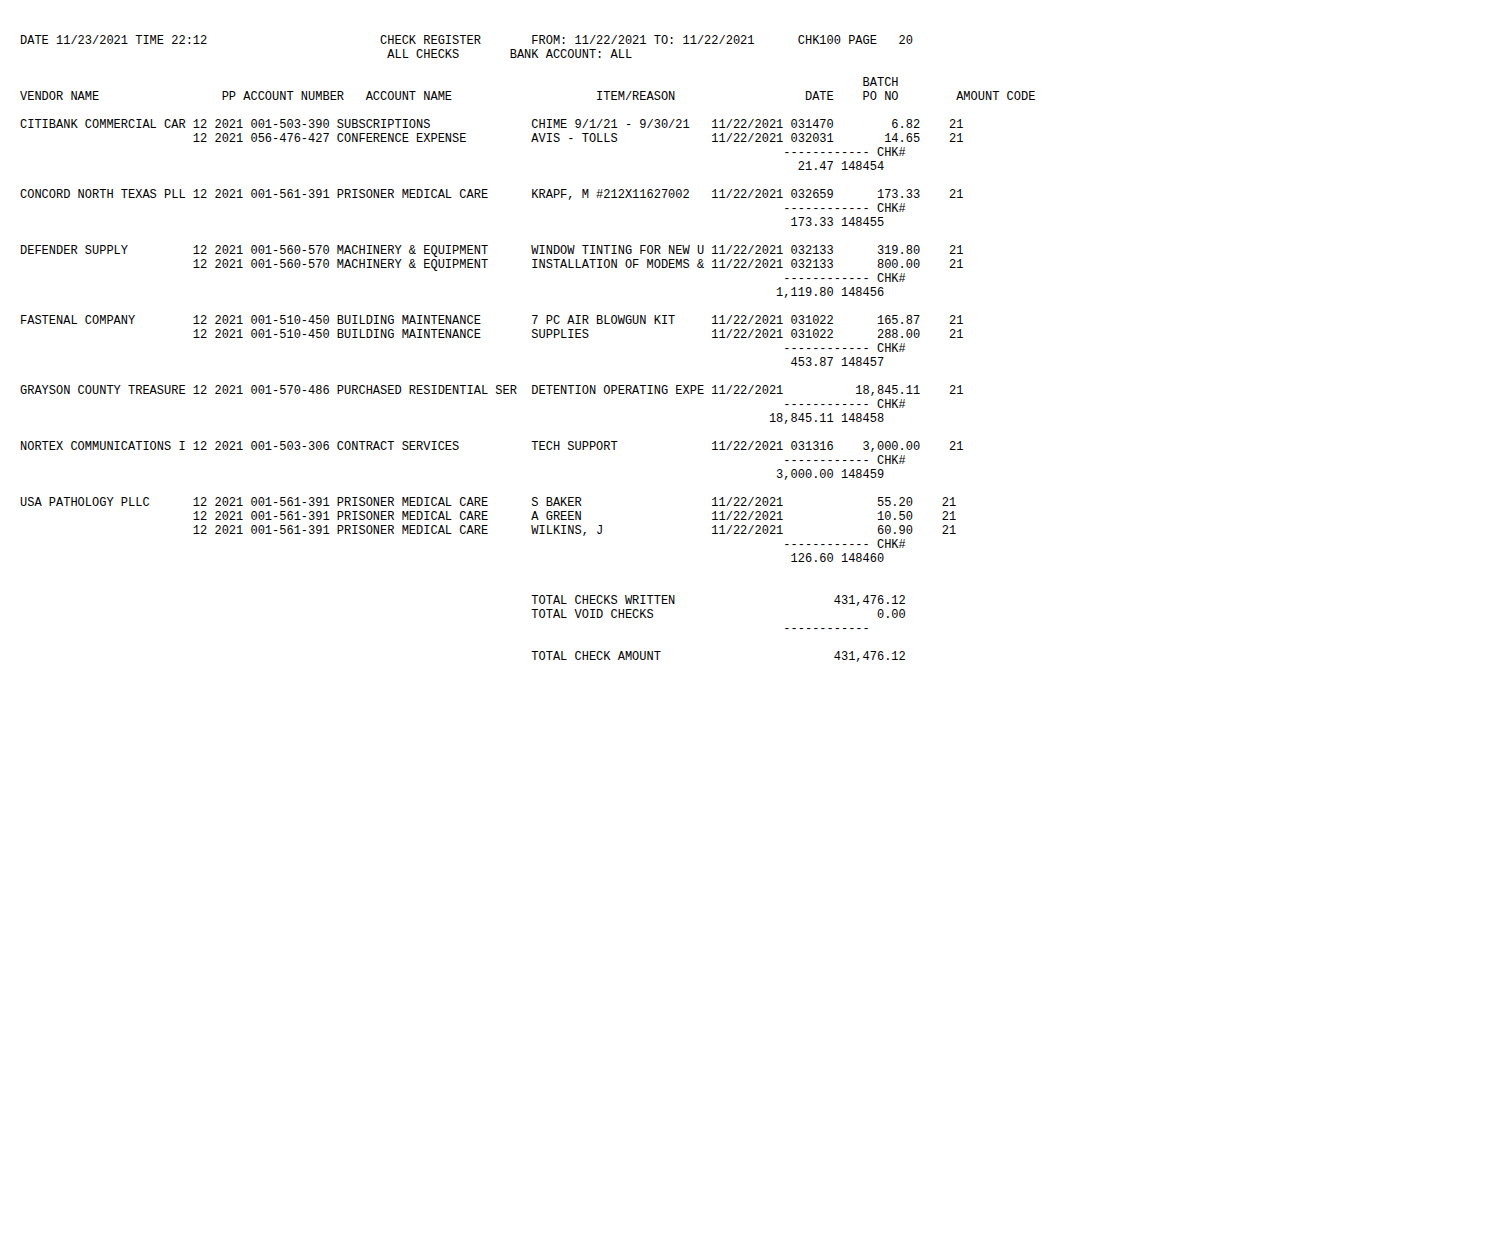DATE 11/23/2021 TIME 22:12 CHECK REGISTER FROM: 11/22/2021 TO: 11/22/2021 CHK100 PAGE 20 ALL CHECKS BANK ACCOUNT: ALL BATCH VENDOR NAME PP ACCOUNT NUMBER ACCOUNT NAME ITEM/REASON DATE PO NO AMOUNT CODE CITIBANK COMMERCIAL CAR 12 2021 001-503-390 SUBSCRIPTIONS CHIME 9/1/21 - 9/30/21 11/22/2021 031470 6.82 21 12 2021 056-476-427 CONFERENCE EXPENSE AVIS - TOLLS 11/22/2021 032031 14.65 21 ------------ CHK# 21.47 148454 CONCORD NORTH TEXAS PLL 12 2021 001-561-391 PRISONER MEDICAL CARE KRAPF, M #212X11627002 11/22/2021 032659 173.33 21 ------------ CHK# 173.33 148455 DEFENDER SUPPLY 12 2021 001-560-570 MACHINERY & EQUIPMENT WINDOW TINTING FOR NEW U 11/22/2021 032133 319.80 21 12 2021 001-560-570 MACHINERY & EQUIPMENT INSTALLATION OF MODEMS & 11/22/2021 032133 800.00 21 ------------ CHK# 1,119.80 148456 FASTENAL COMPANY 12 2021 001-510-450 BUILDING MAINTENANCE 7 PC AIR BLOWGUN KIT 11/22/2021 031022 165.87 21 12 2021 001-510-450 BUILDING MAINTENANCE SUPPLIES 11/22/2021 031022 288.00 21 ------------ CHK# 453.87 148457 GRAYSON COUNTY TREASURE 12 2021 001-570-486 PURCHASED RESIDENTIAL SER DETENTION OPERATING EXPE 11/22/2021 18,845.11 21 ------------ CHK# 18,845.11 148458 NORTEX COMMUNICATIONS I 12 2021 001-503-306 CONTRACT SERVICES TECH SUPPORT 11/22/2021 031316 3,000.00 21 ------------ CHK# 3,000.00 148459 USA PATHOLOGY PLLC 12 2021 001-561-391 PRISONER MEDICAL CARE S BAKER 11/22/2021 55.20 21 12 2021 001-561-391 PRISONER MEDICAL CARE A GREEN 11/22/2021 10.50 21 12 2021 001-561-391 PRISONER MEDICAL CARE WILKINS, J 11/22/2021 60.90 21 ------------ CHK# 126.60 148460 TOTAL CHECKS WRITTEN 431,476.12 TOTAL VOID CHECKS 0.00 ------------ TOTAL CHECK AMOUNT 431,476.12